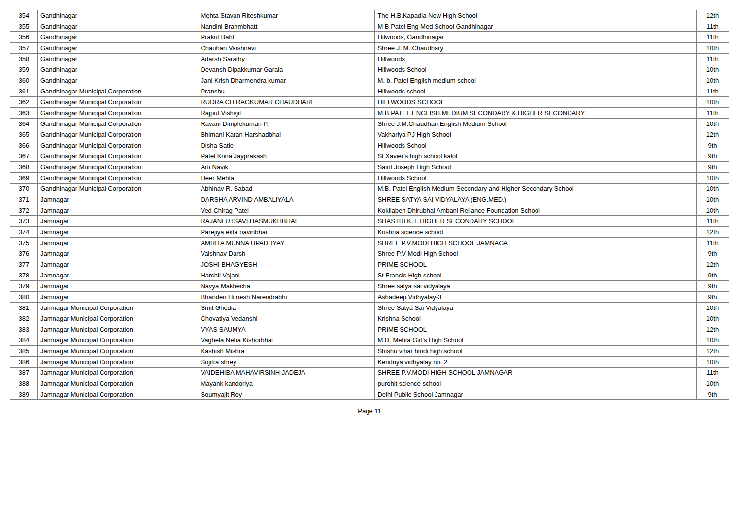| 354 | Gandhinagar | Mehta Stavan Riteshkumar | The H.B.Kapadia New High School | 12th |
| 355 | Gandhinagar | Nandini Brahmbhatt | M B Patel Eng Med School Gandhinagar | 11th |
| 356 | Gandhinagar | Prakrit Bahl | Hilwoods, Gandhinagar | 11th |
| 357 | Gandhinagar | Chauhan Vaishnavi | Shree J. M. Chaudhary | 10th |
| 358 | Gandhinagar | Adarsh Sarathy | Hillwoods | 11th |
| 359 | Gandhinagar | Devansh Dipakkumar Garala | Hillwoods School | 10th |
| 360 | Gandhinagar | Jani Krish Dharmendra kumar | M. b. Patel English medium school | 10th |
| 361 | Gandhinagar Municipal Corporation | Pranshu | Hillwoods school | 11th |
| 362 | Gandhinagar Municipal Corporation | RUDRA CHIRAGKUMAR CHAUDHARI | HILLWOODS SCHOOL | 10th |
| 363 | Gandhinagar Municipal Corporation | Rajput Vishvjit | M.B.PATEL.ENGLISH.MEDIUM.SECONDARY & HIGHER SECONDARY. | 11th |
| 364 | Gandhinagar Municipal Corporation | Ravani Dimplekumari P. | Shree J.M.Chaudhari English Medium School | 10th |
| 365 | Gandhinagar Municipal Corporation | Bhimani Karan Harshadbhai | Vakhariya PJ High School | 12th |
| 366 | Gandhinagar Municipal Corporation | Disha Satle | Hillwoods School | 9th |
| 367 | Gandhinagar Municipal Corporation | Patel Krina Jayprakash | St Xavier's high school kalol | 9th |
| 368 | Gandhinagar Municipal Corporation | Arti Navik | Saint Joseph High School | 9th |
| 369 | Gandhinagar Municipal Corporation | Heer Mehta | Hillwoods School | 10th |
| 370 | Gandhinagar Municipal Corporation | Abhinav R. Sabad | M.B. Patel English Medium Secondary and Higher Secondary School | 10th |
| 371 | Jamnagar | DARSHA ARVIND AMBALIYALA | SHREE SATYA SAI VIDYALAYA (ENG.MED.) | 10th |
| 372 | Jamnagar | Ved Chirag Patel | Kokilaben Dhirubhai Ambani Reliance Foundation School | 10th |
| 373 | Jamnagar | RAJANI UTSAVI HASMUKHBHAI | SHASTRI K.T. HIGHER SECONDARY SCHOOL | 11th |
| 374 | Jamnagar | Parejiya ekta navinbhai | Krishna science school | 12th |
| 375 | Jamnagar | AMRITA MUNNA UPADHYAY | SHREE P.V.MODI HIGH SCHOOL JAMNAGA | 11th |
| 376 | Jamnagar | Vaishnav Darsh | Shree P.V Modi High School | 9th |
| 377 | Jamnagar | JOSHI BHAGYESH | PRIME SCHOOL | 12th |
| 378 | Jamnagar | Harshil Vajani | St Francis High school | 9th |
| 379 | Jamnagar | Navya Makhecha | Shree satya sai vidyalaya | 9th |
| 380 | Jamnagar | Bhanderi Himesh Narendrabhi | Ashadeep Vidhyalay-3 | 9th |
| 381 | Jamnagar Municipal Corporation | Smit Ghedia | Shree Satya Sai Vidyalaya | 10th |
| 382 | Jamnagar Municipal Corporation | Chovatiya Vedanshi | Krishna School | 10th |
| 383 | Jamnagar Municipal Corporation | VYAS SAUMYA | PRIME SCHOOL | 12th |
| 384 | Jamnagar Municipal Corporation | Vaghela Neha Kishorbhai | M.D. Mehta Girl's High School | 10th |
| 385 | Jamnagar Municipal Corporation | Kashish Mishra | Shishu vihar hindi high school | 12th |
| 386 | Jamnagar Municipal Corporation | Sojitra shrey | Kendriya vidhyalay no. 2 | 10th |
| 387 | Jamnagar Municipal Corporation | VAIDEHIBA MAHAVIRSINH JADEJA | SHREE P.V.MODI HIGH SCHOOL JAMNAGAR | 11th |
| 388 | Jamnagar Municipal Corporation | Mayank kandoriya | purohit science school | 10th |
| 389 | Jamnagar Municipal Corporation | Soumyajit Roy | Delhi Public School Jamnagar | 9th |
Page 11